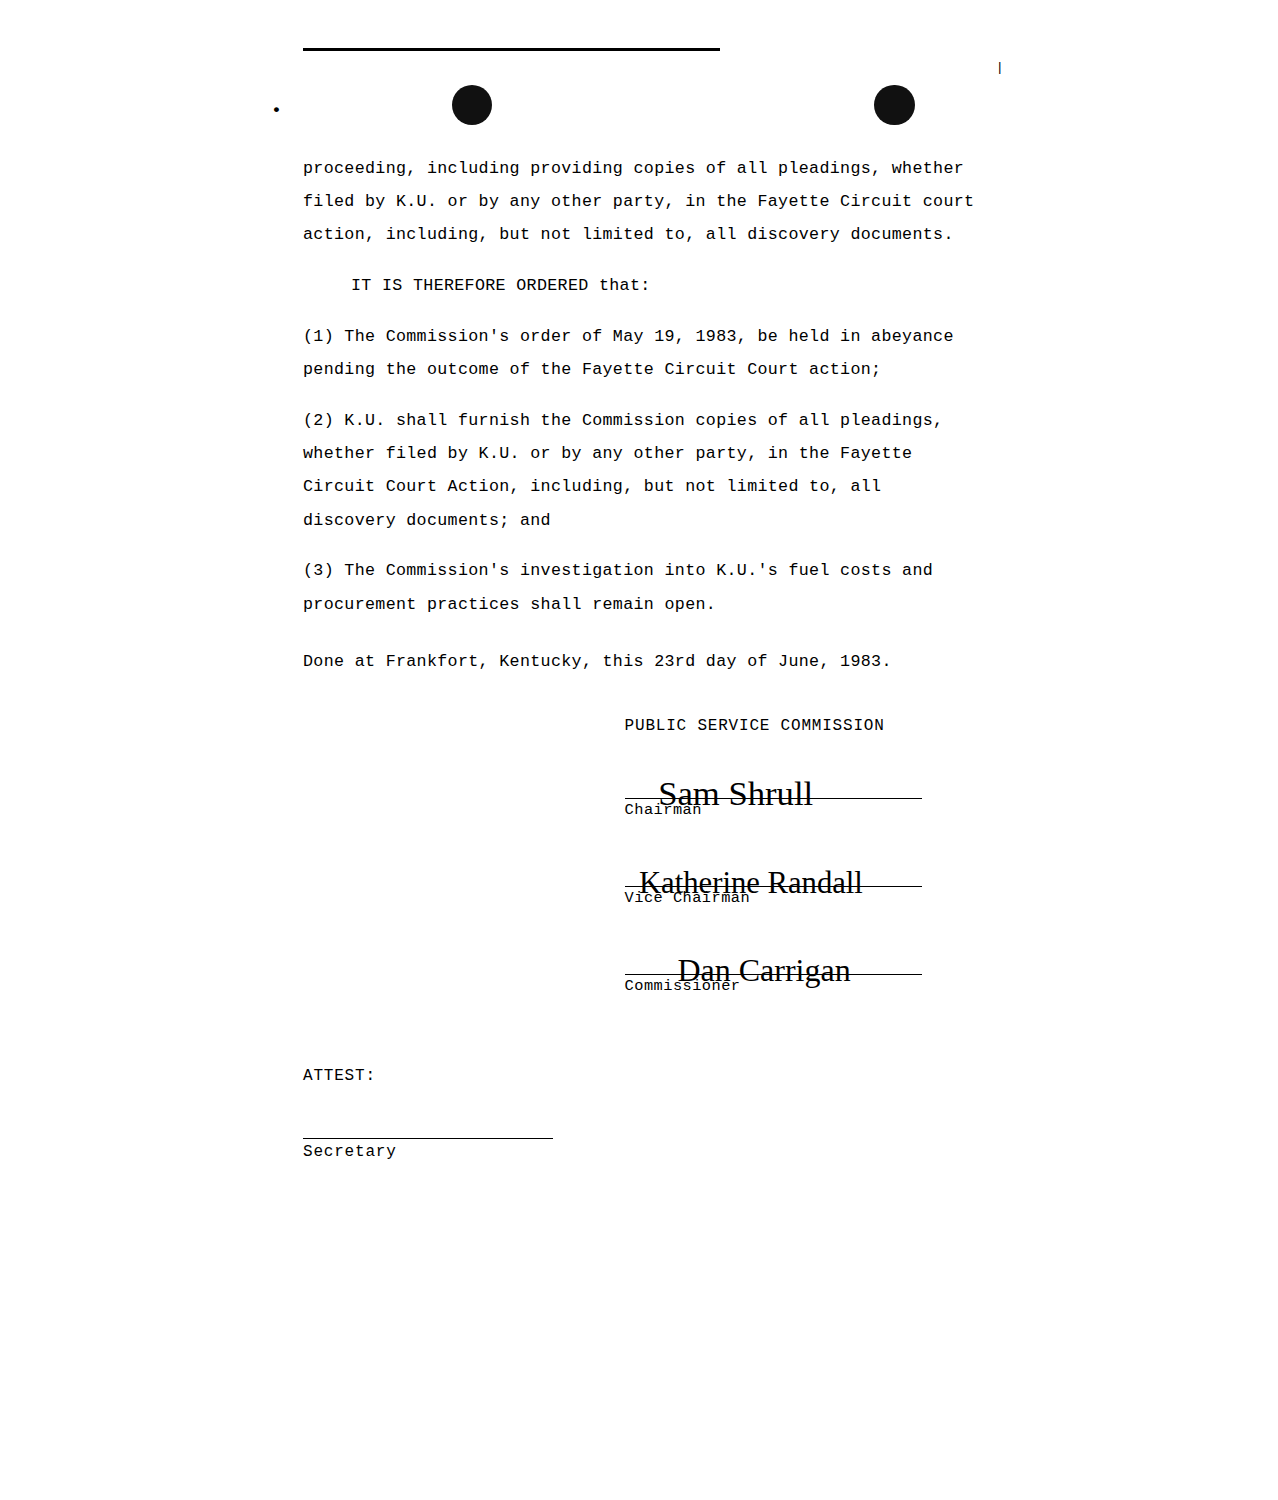|
•
proceeding, including providing copies of all pleadings, whether filed by K.U. or by any other party, in the Fayette Circuit court action, including, but not limited to, all discovery documents.
IT IS THEREFORE ORDERED that:
(1) The Commission's order of May 19, 1983, be held in abeyance pending the outcome of the Fayette Circuit Court action;
(2) K.U. shall furnish the Commission copies of all pleadings, whether filed by K.U. or by any other party, in the Fayette Circuit Court Action, including, but not limited to, all discovery documents; and
(3) The Commission's investigation into K.U.'s fuel costs and procurement practices shall remain open.
Done at Frankfort, Kentucky, this 23rd day of June, 1983.
PUBLIC SERVICE COMMISSION
Sam Shrull
Chairman
Katherine Randall
Vice Chairman
Dan Carrigan
Commissioner
ATTEST:
Secretary